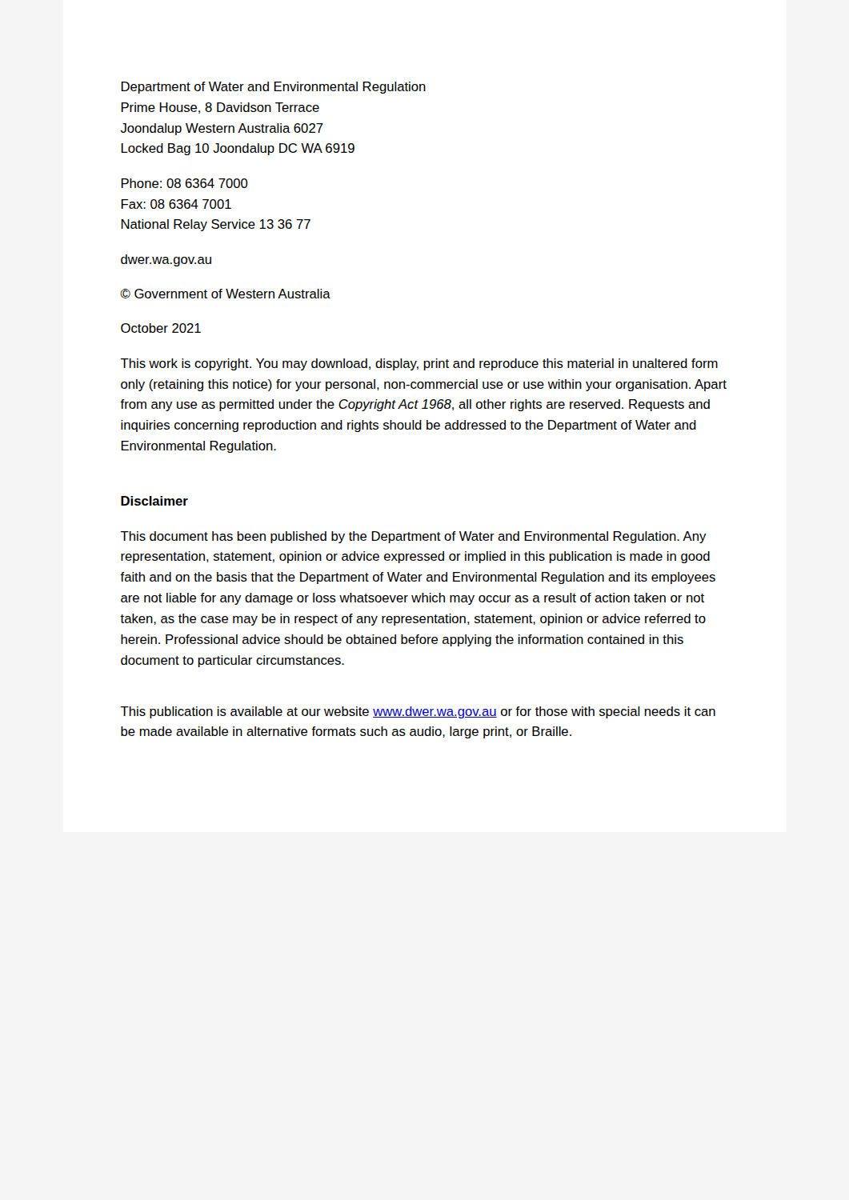Department of Water and Environmental Regulation
Prime House, 8 Davidson Terrace
Joondalup Western Australia 6027
Locked Bag 10 Joondalup DC WA 6919
Phone: 08 6364 7000
Fax: 08 6364 7001
National Relay Service 13 36 77
dwer.wa.gov.au
© Government of Western Australia
October 2021
This work is copyright. You may download, display, print and reproduce this material in unaltered form only (retaining this notice) for your personal, non-commercial use or use within your organisation. Apart from any use as permitted under the Copyright Act 1968, all other rights are reserved. Requests and inquiries concerning reproduction and rights should be addressed to the Department of Water and Environmental Regulation.
Disclaimer
This document has been published by the Department of Water and Environmental Regulation. Any representation, statement, opinion or advice expressed or implied in this publication is made in good faith and on the basis that the Department of Water and Environmental Regulation and its employees are not liable for any damage or loss whatsoever which may occur as a result of action taken or not taken, as the case may be in respect of any representation, statement, opinion or advice referred to herein. Professional advice should be obtained before applying the information contained in this document to particular circumstances.
This publication is available at our website www.dwer.wa.gov.au or for those with special needs it can be made available in alternative formats such as audio, large print, or Braille.